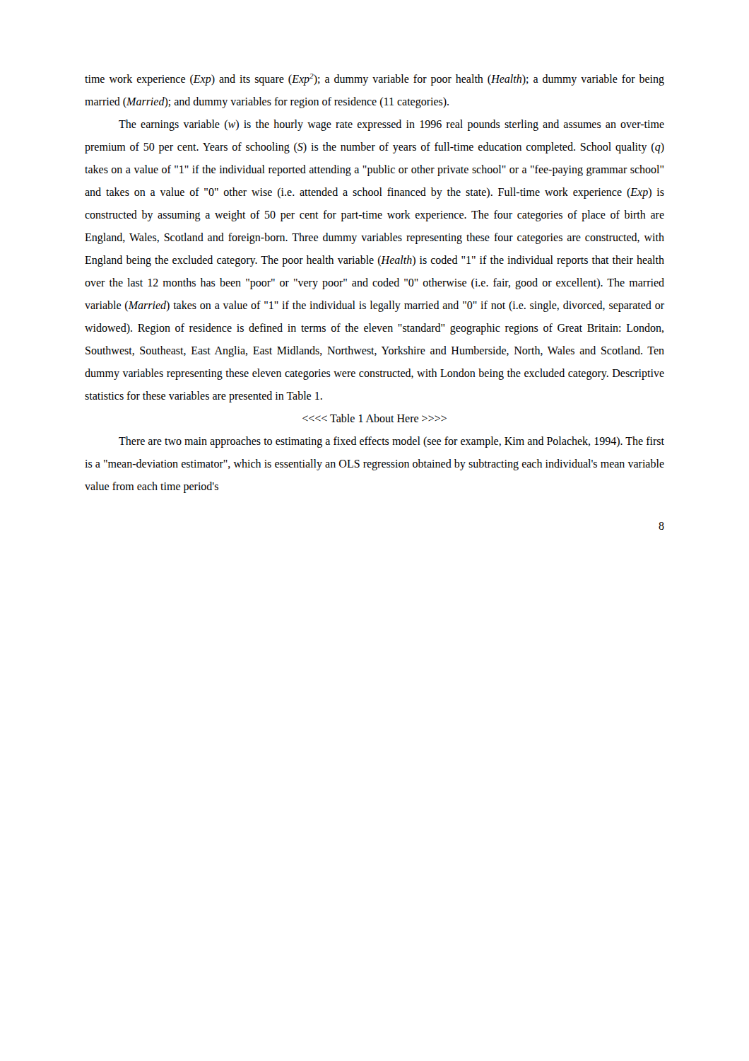time work experience (Exp) and its square (Exp2); a dummy variable for poor health (Health); a dummy variable for being married (Married); and dummy variables for region of residence (11 categories).
The earnings variable (w) is the hourly wage rate expressed in 1996 real pounds sterling and assumes an over-time premium of 50 per cent. Years of schooling (S) is the number of years of full-time education completed. School quality (q) takes on a value of "1" if the individual reported attending a "public or other private school" or a "fee-paying grammar school" and takes on a value of "0" other wise (i.e. attended a school financed by the state). Full-time work experience (Exp) is constructed by assuming a weight of 50 per cent for part-time work experience. The four categories of place of birth are England, Wales, Scotland and foreign-born. Three dummy variables representing these four categories are constructed, with England being the excluded category. The poor health variable (Health) is coded "1" if the individual reports that their health over the last 12 months has been "poor" or "very poor" and coded "0" otherwise (i.e. fair, good or excellent). The married variable (Married) takes on a value of "1" if the individual is legally married and "0" if not (i.e. single, divorced, separated or widowed). Region of residence is defined in terms of the eleven "standard" geographic regions of Great Britain: London, Southwest, Southeast, East Anglia, East Midlands, Northwest, Yorkshire and Humberside, North, Wales and Scotland. Ten dummy variables representing these eleven categories were constructed, with London being the excluded category. Descriptive statistics for these variables are presented in Table 1.
<<<< Table 1 About Here >>>>
There are two main approaches to estimating a fixed effects model (see for example, Kim and Polachek, 1994). The first is a "mean-deviation estimator", which is essentially an OLS regression obtained by subtracting each individual's mean variable value from each time period's
8